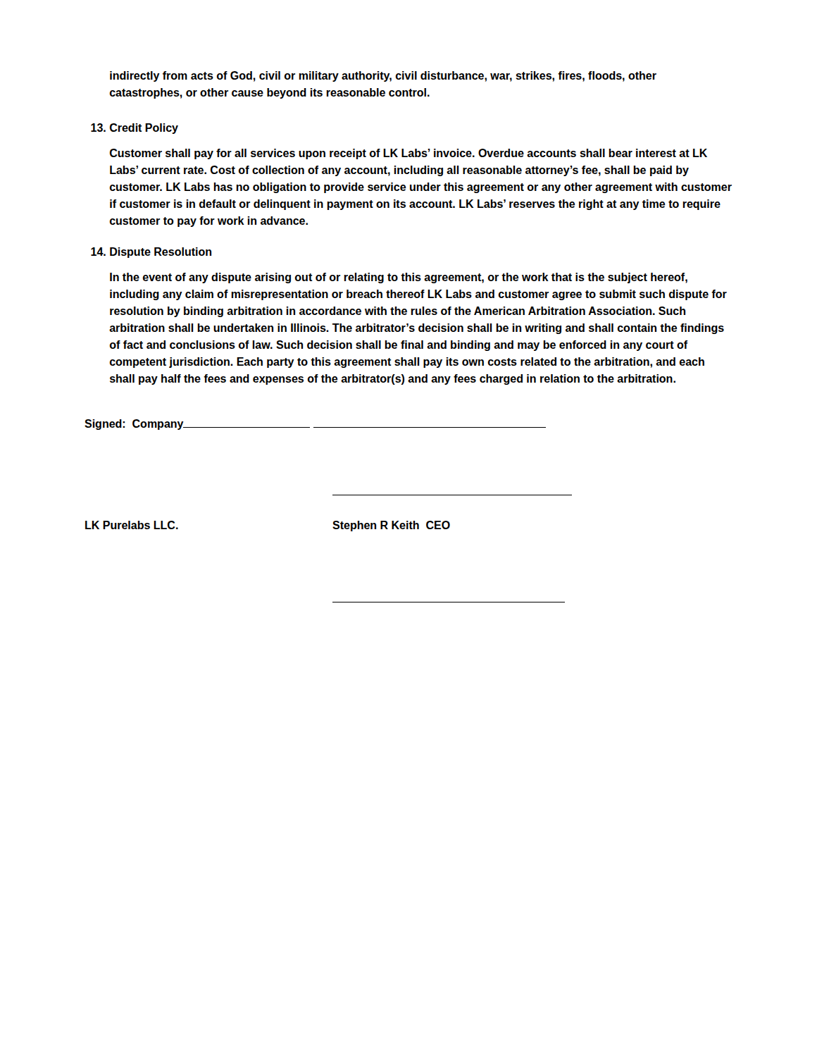indirectly from acts of God, civil or military authority, civil disturbance, war, strikes, fires, floods, other catastrophes, or other cause beyond its reasonable control.
Credit Policy
Customer shall pay for all services upon receipt of LK Labs’ invoice. Overdue accounts shall bear interest at LK Labs’ current rate. Cost of collection of any account, including all reasonable attorney’s fee, shall be paid by customer. LK Labs has no obligation to provide service under this agreement or any other agreement with customer if customer is in default or delinquent in payment on its account. LK Labs’ reserves the right at any time to require customer to pay for work in advance.
Dispute Resolution
In the event of any dispute arising out of or relating to this agreement, or the work that is the subject hereof, including any claim of misrepresentation or breach thereof LK Labs and customer agree to submit such dispute for resolution by binding arbitration in accordance with the rules of the American Arbitration Association. Such arbitration shall be undertaken in Illinois. The arbitrator’s decision shall be in writing and shall contain the findings of fact and conclusions of law. Such decision shall be final and binding and may be enforced in any court of competent jurisdiction. Each party to this agreement shall pay its own costs related to the arbitration, and each shall pay half the fees and expenses of the arbitrator(s) and any fees charged in relation to the arbitration.
Signed: Company
LK Purelabs LLC.
Stephen R Keith CEO